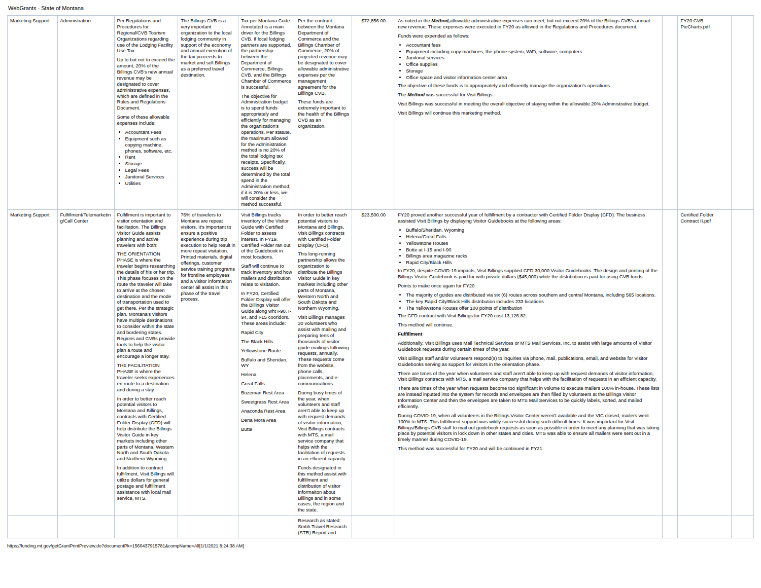WebGrants - State of Montana
| Marketing Support | Administration | Per Regulations and Procedures for Regional/CVB Tourism Organizations regarding use of the Lodging Facility Use Tax: Up to but not to exceed the amount, 20% of the Billings CVB's new annual revenue may be designated to cover administrative expenses, which are defined in the Rules and Regulations Document. Some of these allowable expenses include: Accountant Fees Equipment such as copying machine, phones, software, etc. Rent Storage Legal Fees Janitorial Services Utilities | The Billings CVB is a very important organization to the local lodging community in support of the economy and annual execution of the tax proceeds to market and sell Billings as a preferred travel destination. | Tax per Montana Code Annotated is a main driver for the Billings CVB. If local lodging partners are supported, the partnership between the Department of Commerce, Billings CVB, and the Billings Chamber of Commerce is successful. The objective for Administration budget is to spend funds appropriately and efficiently for managing the organization's operations. Per statute, the maximum allowed for the Administration method is no 20% of the total lodging tax receipts. Specifically, success will be determined by the total spend in the Administration method; if it is 20% or less, we will consider the method successful. | Per the contract between the Montana Department of Commerce and the Billings Chamber of Commerce, 20% of projected revenue may be designated to cover allowable administrative expenses per the management agreement for the Billings CVB. These funds are extremely important to the health of the Billings CVB as an organization. | $72,856.00 | As noted in the Method, allowable administrative expenses can meet, but not exceed 20% of the Billings CVB's annual new revenue. These expenses were executed in FY20 as allowed in the Regulations and Procedures document. Funds were expended as follows: Accountant fees Equipment including copy machines, the phone system, WiFi, software, computers Janitorial services Office supplies Storage Office space and visitor information center area The objective of these funds is to appropriately and efficiently manage the organization's operations. The Method was successful for Visit Billings. Visit Billings was successful in meeting the overall objective of staying within the allowable 20% Administrative budget. Visit Billings will continue this marketing method. | | FY20 CVB PieCharts.pdf | |
| Marketing Support | Fulfillment/Telemarketing/Call Center | Fulfillment is important to visitor orientation and facilitation. The Billings Visitor Guide assists planning and active travelers with both: THE ORIENTATION PHASE is where the traveler begins researching the details of his or her trip. This phase focuses on the route the traveler will take to arrive at the chosen destination and the mode of transportation used to get there. Per the strategic plan, Montana's visitors have multiple destinations to consider within the state and bordering states. Regions and CVBs provide tools to help the visitor plan a route and encourage a longer stay. THE FACILITATION PHASE is where the traveler seeks experiences en route to a destination and during a stay. In order to better reach potential visitors to Montana and Billings, contracts with Certified Folder Display (CFD) will help distribute the Billings Visitor Guide in key markets including other parts of Montana, Western North and South Dakota and Northern Wyoming. In addition to contract fulfillment, Visit Billings will utilize dollars for general postage and fulfillment assistance with local mail service, MTS. | 76% of travelers to Montana are repeat visitors. It's important to ensure a positive experience during trip execution to help result in more repeat visitation. Printed materials, digital offerings, customer service training programs for frontline employees and a visitor information center all assist in this phase of the travel process. | Visit Billings tracks inventory of the Visitor Guide with Certified Folder to assess interest. In FY19, Certified Folder ran out of the Guidebook in most locations. Staff will continue to track inventory and how mailers and distribution relate to visitation. In FY20, Certified Folder Display will offer the Billings Visitor Guide along wht I-90, I-94, and I-15 cooridors. These areas include: Rapid City The Black Hills Yellowstone Route Buffalo and Sheridan, WY Helena Great Falls Bozeman Rest Area Sweetgrass Rest Area Anaconda Rest Area Dena Mora Area Butte | In order to better reach potential visitors to Montana and Billings, Visit Billings contracts with Certified Folder Display (CFD). This long-running partnership allows the organization to distribute the Billings Visitor Guide in key markets including other parts of Montana, Western North and South Dakota and Northern Wyoming. Visit Billings manages 30 volunteers who assist with mailing and preparing tens of thousands of visitor guide mailings following requests, annually. These requests come from the website, phone calls, placements, and e-communications. During busy times of the year, when volunteers and staff aren't able to keep up with request demands of visitor information, Visit Billings contracts with MTS, a mail service company that helps with the facilitation of requests in an efficient capacity. Funds designated in this method assist with fulfillment and distribution of visitor informaiton about Billings and in some cases, the region and the state. | $23,500.00 | FY20 proved another successful year of fulfillment by a contractor with Certified Folder Display (CFD). The business assisted Visit Billings by displaying Visitor Guidebooks at the following areas: Buffalo/Sheridan, Wyoming Helena/Great Falls Yellowstone Routes Butte at I-15 and I-90 Billings area magazine racks Rapid City/Black Hills In FY20, despite COVID-19 impacts, Visit Billings supplied CFD 30,000 Visitor Guidebooks. The design and printing of the Billings Visitor Guidebook is paid for with private dollars ($45,000) while the distribution is paid for using CVB funds. Points to make once again for FY20: The majority of guides are distributed via six (6) routes across southern and central Montana, including 565 locations. The key Rapid City/Black Hills distribution includes 233 locations The Yellowstone Routes offer 100 points of distribution The CFD contract with Visit Billings for FY20 cost 13,126.82. This method will continue. Fulfillment Additionally, Visit Billings uses Mail Technical Services or MTS Mail Services, Inc. to assist with large amounts of Visitor Guidebook requests during certain times of the year. Visit Billings staff and/or volunteers respond(s) to inquiries via phone, mail, publications, email, and website for Visitor Guidebooks serving as support for visitors in the orientation phase. There are times of the year when volunteers and staff aren't able to keep up with request demands of visitor information, Visit Billings contracts with MTS, a mail service company that helps with the facilitation of requests in an efficient capacity. There are times of the year when requests become too significant in volume to execute mailers 100% in-house. These lists are instead inputted into the system for records and envelopes are then filled by volunteers at the Billings Visitor Information Center and then the envelopes are taken to MTS Mail Services to be quickly labels, sorted, and mailed efficiently. During COVID-19, when all volunteers in the Billings Visitor Center weren't available and the VIC closed, mailers went 100% to MTS. This fulfillment support was wildly successful during such difficult times. It was important for Visit Billings/Billings CVB staff to mail out guidebook requests as soon as possible in order to meet any planning that was taking place by potential visitors in lock down in other states and cities. MTS was able to ensure all mailers were sent out in a timely manner during COVID-19. This method was successful for FY20 and will be continued in FY21. | | Certified Folder Contract II.pdf | |
| | | | | | Research as stated: Smtih Travel Research (STR) Report and | | | | | |
https://funding.mt.gov/getGrantPrintPreview.do?documentPk=1560437915781&compName=All[1/1/2021 8:24:38 AM]